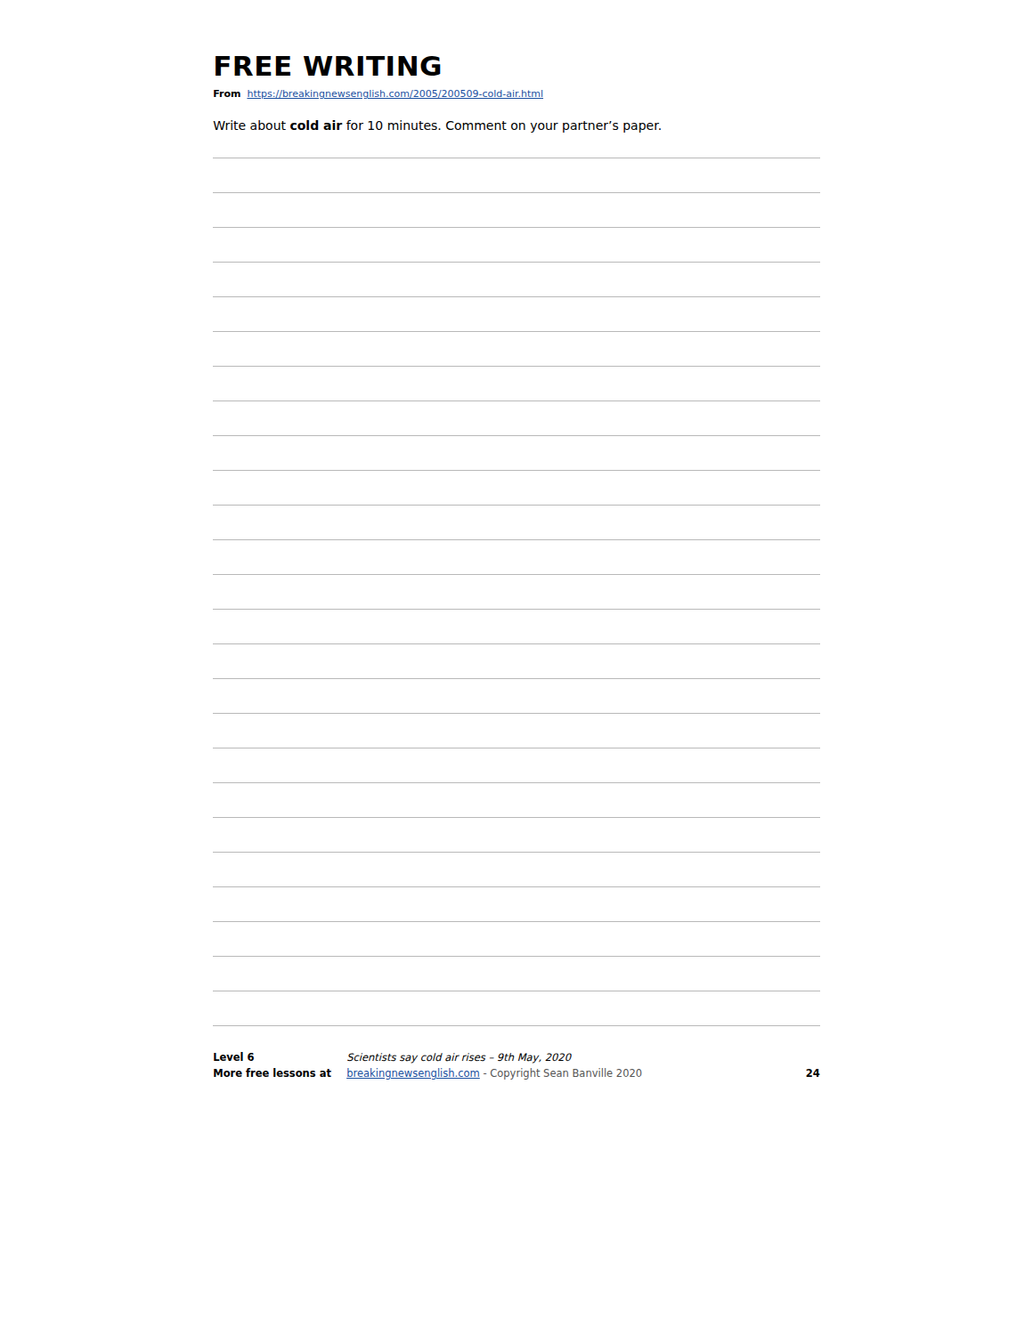FREE WRITING
From https://breakingnewsenglish.com/2005/200509-cold-air.html
Write about cold air for 10 minutes. Comment on your partner’s paper.
| Level 6 | Scientists say cold air rises – 9th May, 2020 | |
| More free lessons at | breakingnewsenglish.com - Copyright Sean Banville 2020 | 24 |